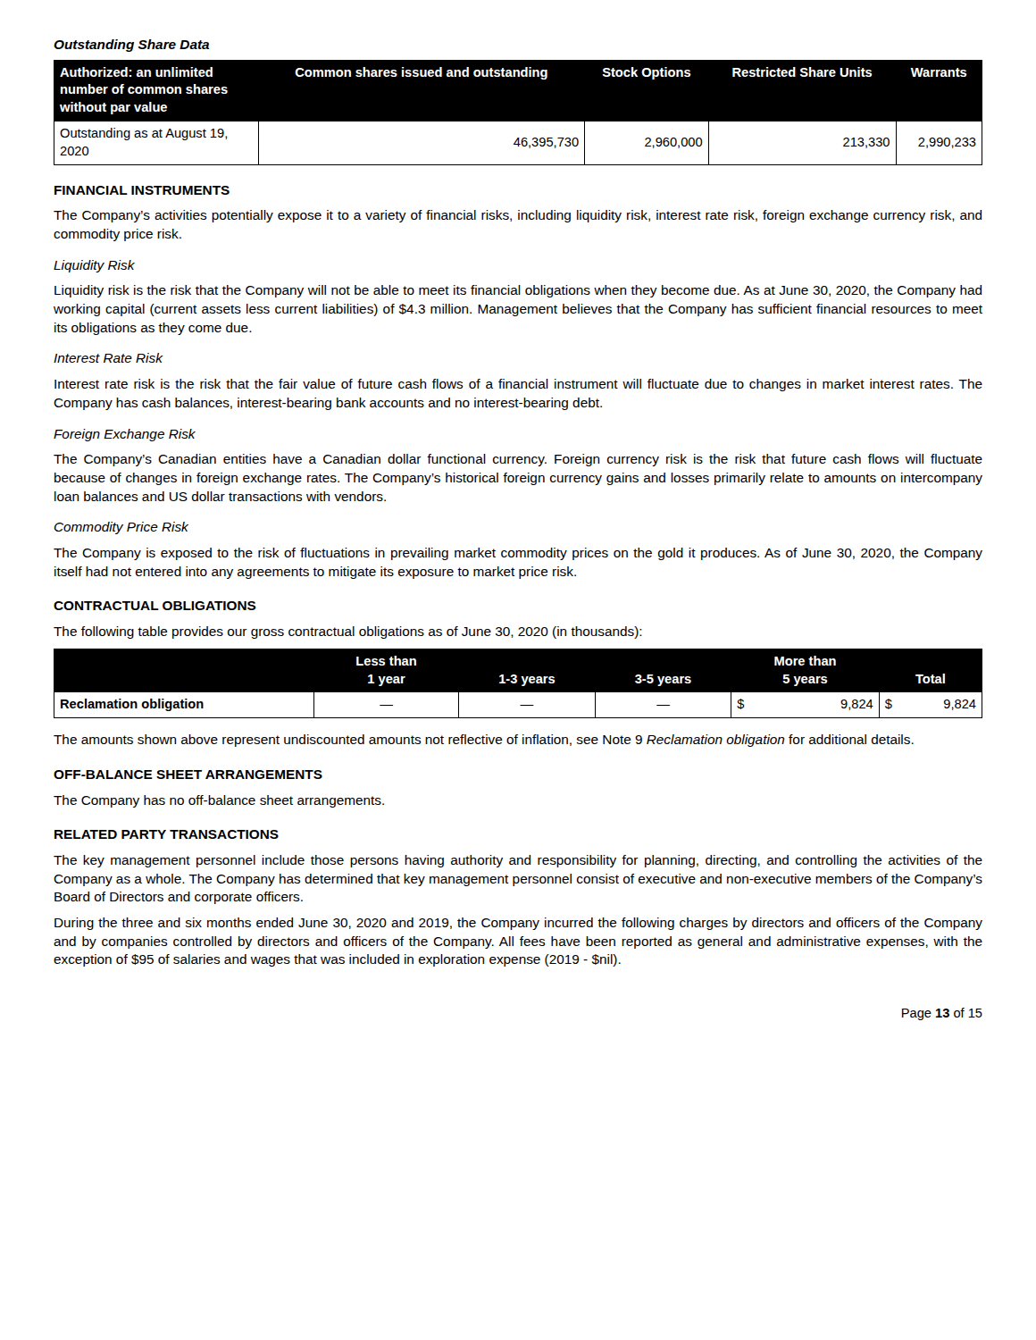Outstanding Share Data
| Authorized: an unlimited number of common shares without par value | Common shares issued and outstanding | Stock Options | Restricted Share Units | Warrants |
| --- | --- | --- | --- | --- |
| Outstanding as at August 19, 2020 | 46,395,730 | 2,960,000 | 213,330 | 2,990,233 |
FINANCIAL INSTRUMENTS
The Company’s activities potentially expose it to a variety of financial risks, including liquidity risk, interest rate risk, foreign exchange currency risk, and commodity price risk.
Liquidity Risk
Liquidity risk is the risk that the Company will not be able to meet its financial obligations when they become due. As at June 30, 2020, the Company had working capital (current assets less current liabilities) of $4.3 million. Management believes that the Company has sufficient financial resources to meet its obligations as they come due.
Interest Rate Risk
Interest rate risk is the risk that the fair value of future cash flows of a financial instrument will fluctuate due to changes in market interest rates. The Company has cash balances, interest-bearing bank accounts and no interest-bearing debt.
Foreign Exchange Risk
The Company’s Canadian entities have a Canadian dollar functional currency. Foreign currency risk is the risk that future cash flows will fluctuate because of changes in foreign exchange rates. The Company’s historical foreign currency gains and losses primarily relate to amounts on intercompany loan balances and US dollar transactions with vendors.
Commodity Price Risk
The Company is exposed to the risk of fluctuations in prevailing market commodity prices on the gold it produces. As of June 30, 2020, the Company itself had not entered into any agreements to mitigate its exposure to market price risk.
CONTRACTUAL OBLIGATIONS
The following table provides our gross contractual obligations as of June 30, 2020 (in thousands):
| | Less than 1 year | 1-3 years | 3-5 years | More than 5 years | Total |
| --- | --- | --- | --- | --- | --- |
| Reclamation obligation | — | — | — | $ 9,824 | $ 9,824 |
The amounts shown above represent undiscounted amounts not reflective of inflation, see Note 9 Reclamation obligation for additional details.
OFF-BALANCE SHEET ARRANGEMENTS
The Company has no off-balance sheet arrangements.
RELATED PARTY TRANSACTIONS
The key management personnel include those persons having authority and responsibility for planning, directing, and controlling the activities of the Company as a whole. The Company has determined that key management personnel consist of executive and non-executive members of the Company’s Board of Directors and corporate officers.
During the three and six months ended June 30, 2020 and 2019, the Company incurred the following charges by directors and officers of the Company and by companies controlled by directors and officers of the Company. All fees have been reported as general and administrative expenses, with the exception of $95 of salaries and wages that was included in exploration expense (2019 - $nil).
Page 13 of 15